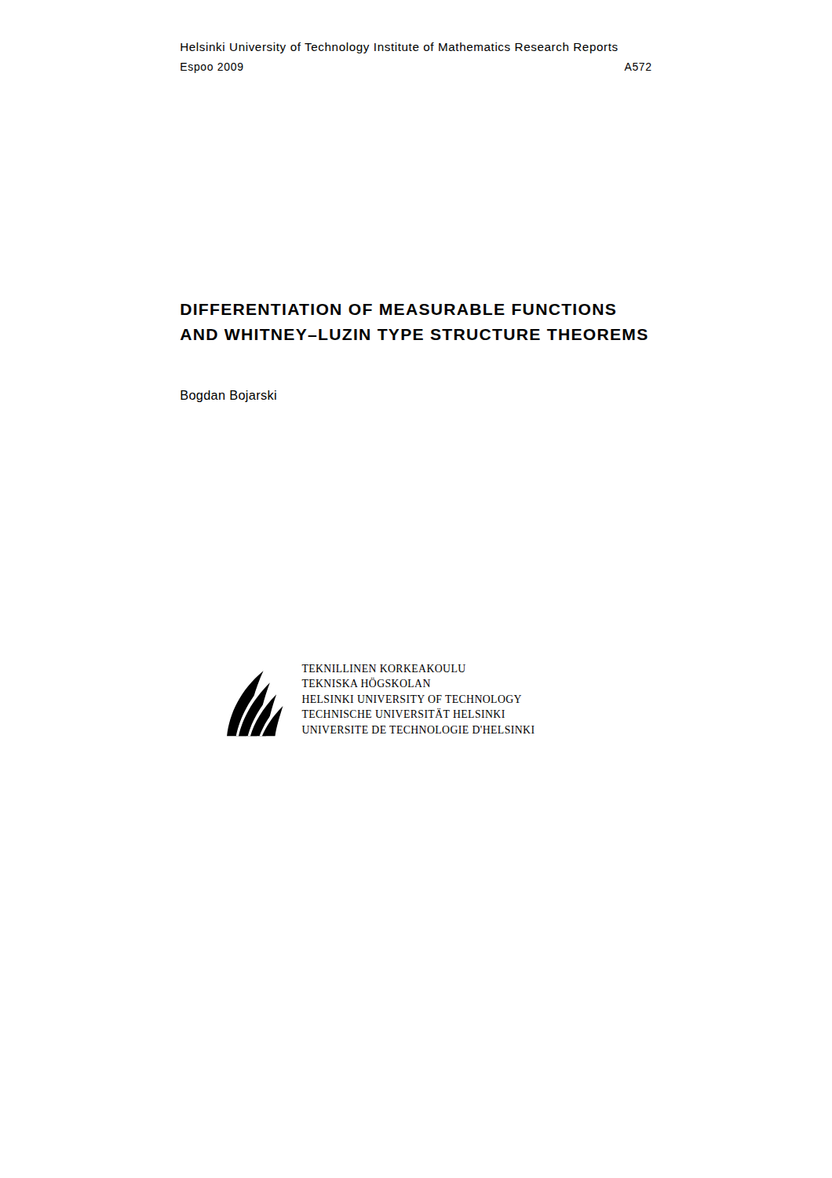Helsinki University of Technology Institute of Mathematics Research Reports
Espoo 2009 A572
Differentiation of measurable functions
and Whitney–Luzin type structure theorems
Bogdan Bojarski
TEKNILLINEN KORKEAKOULU
TEKNISKA HÖGSKOLAN
HELSINKI UNIVERSITY OF TECHNOLOGY
TECHNISCHE UNIVERSITÄT HELSINKI
UNIVERSITE DE TECHNOLOGIE D'HELSINKI